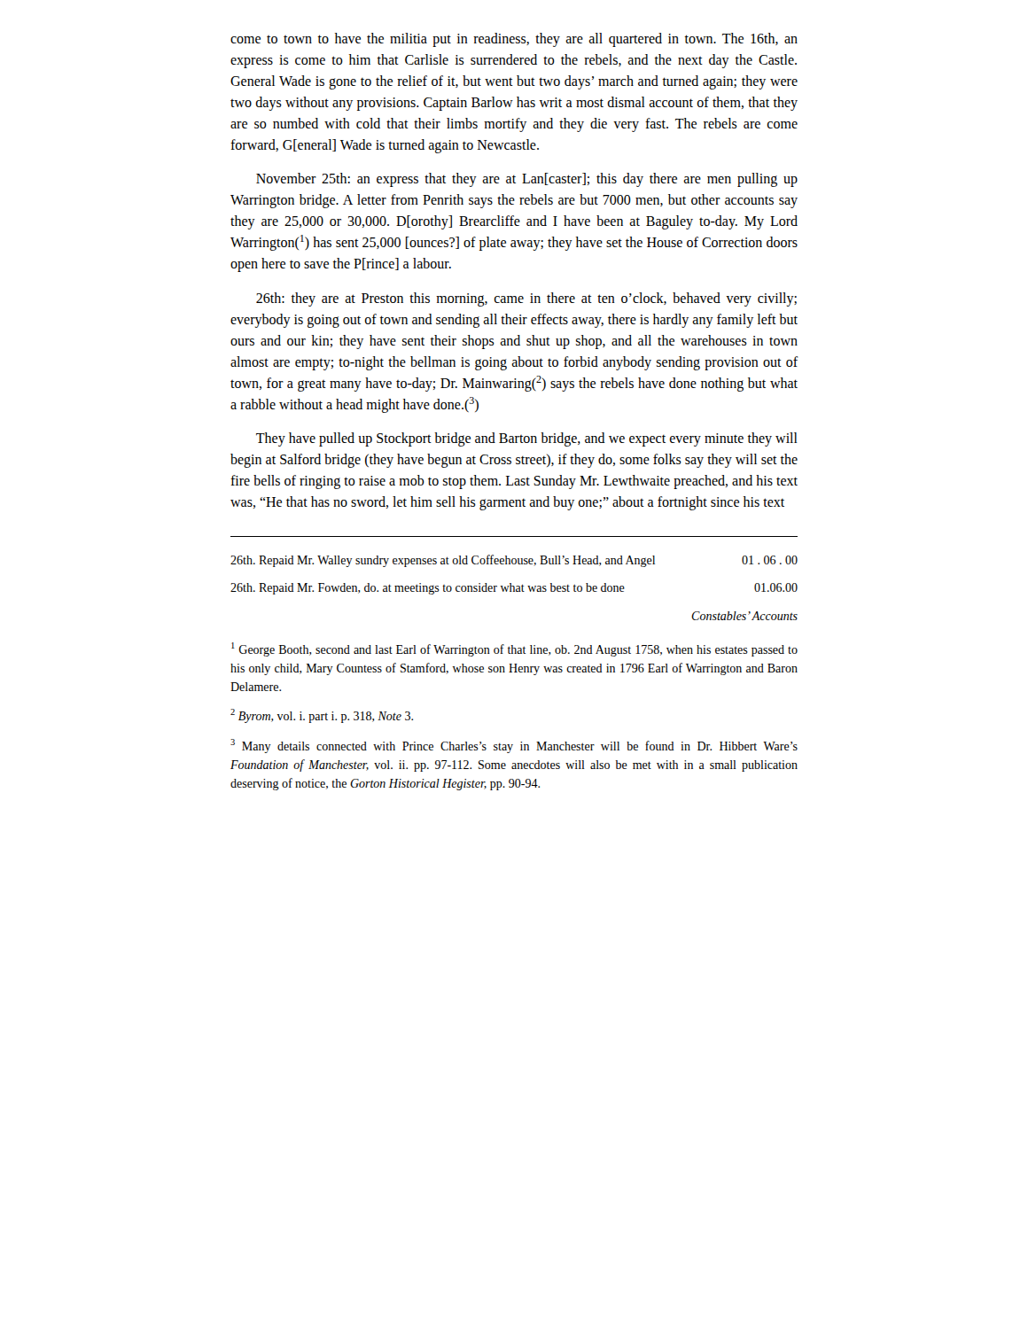come to town to have the militia put in readiness, they are all quartered in town. The 16th, an express is come to him that Carlisle is surrendered to the rebels, and the next day the Castle. General Wade is gone to the relief of it, but went but two days’ march and turned again; they were two days without any provisions. Captain Barlow has writ a most dismal account of them, that they are so numbed with cold that their limbs mortify and they die very fast. The rebels are come forward, G[eneral] Wade is turned again to Newcastle.
November 25th: an express that they are at Lan[caster]; this day there are men pulling up Warrington bridge. A letter from Penrith says the rebels are but 7000 men, but other accounts say they are 25,000 or 30,000. D[orothy] Brearcliffe and I have been at Baguley to-day. My Lord Warrington(1) has sent 25,000 [ounces?] of plate away; they have set the House of Correction doors open here to save the P[rince] a labour.
26th: they are at Preston this morning, came in there at ten o’clock, behaved very civilly; everybody is going out of town and sending all their effects away, there is hardly any family left but ours and our kin; they have sent their shops and shut up shop, and all the warehouses in town almost are empty; to-night the bellman is going about to forbid anybody sending provision out of town, for a great many have to-day; Dr. Mainwaring(2) says the rebels have done nothing but what a rabble without a head might have done.(3)
They have pulled up Stockport bridge and Barton bridge, and we expect every minute they will begin at Salford bridge (they have begun at Cross street), if they do, some folks say they will set the fire bells of ringing to raise a mob to stop them. Last Sunday Mr. Lewthwaite preached, and his text was, “He that has no sword, let him sell his garment and buy one;” about a fortnight since his text
26th. Repaid Mr. Walley sundry expenses at old Coffeehouse, Bull’s Head, and Angel 01 . 06 . 00
26th. Repaid Mr. Fowden, do. at meetings to consider what was best to be done 01.06.00
Constables’ Accounts
1 George Booth, second and last Earl of Warrington of that line, ob. 2nd August 1758, when his estates passed to his only child, Mary Countess of Stamford, whose son Henry was created in 1796 Earl of Warrington and Baron Delamere.
2 Byrom, vol. i. part i. p. 318, Note 3.
3 Many details connected with Prince Charles’s stay in Manchester will be found in Dr. Hibbert Ware’s Foundation of Manchester, vol. ii. pp. 97-112. Some anecdotes will also be met with in a small publication deserving of notice, the Gorton Historical Hegister, pp. 90-94.